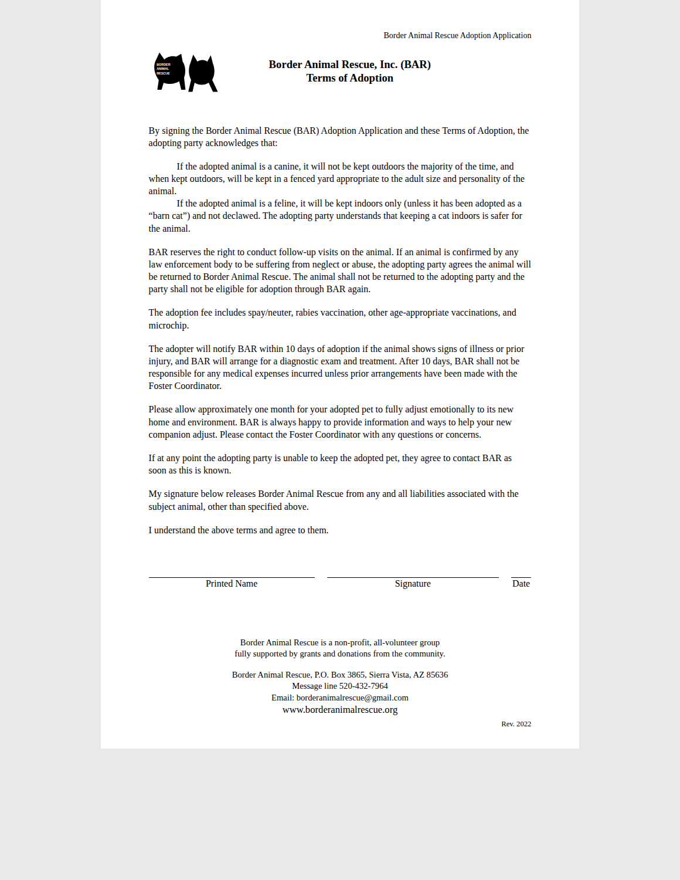Border Animal Rescue Adoption Application
Border Animal Rescue logo BORDER ANIMAL RESCUE
Border Animal Rescue, Inc. (BAR)
Terms of Adoption
By signing the Border Animal Rescue (BAR) Adoption Application and these Terms of Adoption, the adopting party acknowledges that:
If the adopted animal is a canine, it will not be kept outdoors the majority of the time, and when kept outdoors, will be kept in a fenced yard appropriate to the adult size and personality of the animal. If the adopted animal is a feline, it will be kept indoors only (unless it has been adopted as a “barn cat”) and not declawed. The adopting party understands that keeping a cat indoors is safer for the animal.
BAR reserves the right to conduct follow-up visits on the animal. If an animal is confirmed by any law enforcement body to be suffering from neglect or abuse, the adopting party agrees the animal will be returned to Border Animal Rescue. The animal shall not be returned to the adopting party and the party shall not be eligible for adoption through BAR again.
The adoption fee includes spay/neuter, rabies vaccination, other age-appropriate vaccinations, and microchip.
The adopter will notify BAR within 10 days of adoption if the animal shows signs of illness or prior injury, and BAR will arrange for a diagnostic exam and treatment. After 10 days, BAR shall not be responsible for any medical expenses incurred unless prior arrangements have been made with the Foster Coordinator.
Please allow approximately one month for your adopted pet to fully adjust emotionally to its new home and environment. BAR is always happy to provide information and ways to help your new companion adjust. Please contact the Foster Coordinator with any questions or concerns.
If at any point the adopting party is unable to keep the adopted pet, they agree to contact BAR as soon as this is known.
My signature below releases Border Animal Rescue from any and all liabilities associated with the subject animal, other than specified above.
I understand the above terms and agree to them.
Printed Name Signature Date
Border Animal Rescue is a non-profit, all-volunteer group
fully supported by grants and donations from the community.
Border Animal Rescue, P.O. Box 3865, Sierra Vista, AZ 85636
Message line 520-432-7964
Email: borderanimalrescue@gmail.com
www.borderanimalrescue.org
Rev. 2022